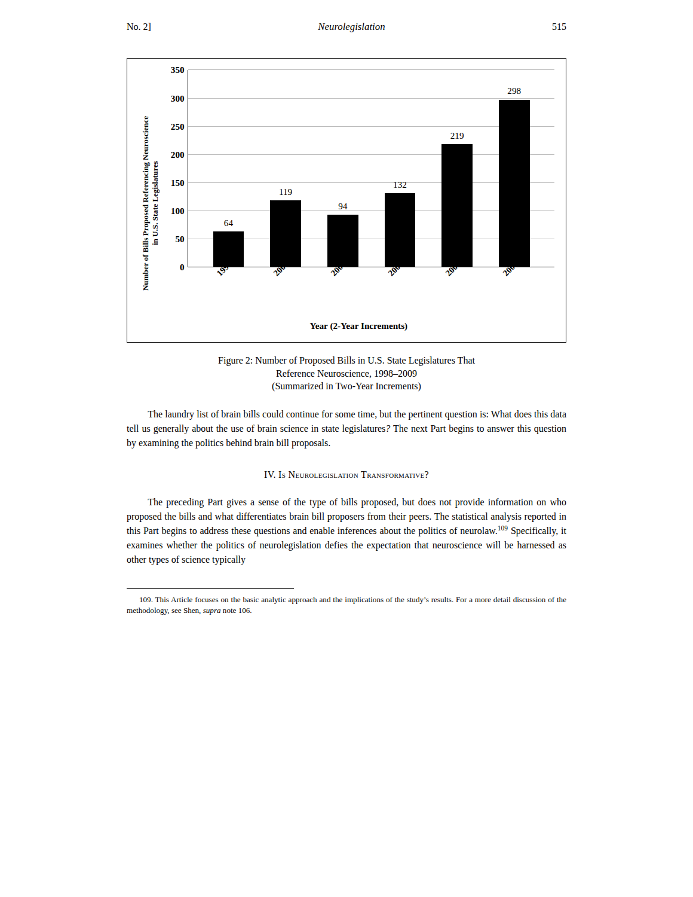No. 2] Neurolegislation 515
Number of Bills Proposed Referencing Neuroscience
in U.S. State Legislatures
350
300
250
200
150
100
50
0
64
119
94
132
219
298
1998-99
2000-01
2002-03
2004-05
2006-07
2008-09
Year (2-Year Increments)
Figure 2: Number of Proposed Bills in U.S. State Legislatures That
Reference Neuroscience, 1998–2009
(Summarized in Two-Year Increments)
The laundry list of brain bills could continue for some time, but the pertinent question is: What does this data tell us generally about the use of brain science in state legislatures? The next Part begins to answer this question by examining the politics behind brain bill proposals.
IV. Is Neurolegislation Transformative?
The preceding Part gives a sense of the type of bills proposed, but does not provide information on who proposed the bills and what differentiates brain bill proposers from their peers. The statistical analysis reported in this Part begins to address these questions and enable inferences about the politics of neurolaw.109 Specifically, it examines whether the politics of neurolegislation defies the expectation that neuroscience will be harnessed as other types of science typically
109. This Article focuses on the basic analytic approach and the implications of the study’s results. For a more detail discussion of the methodology, see Shen, supra note 106.